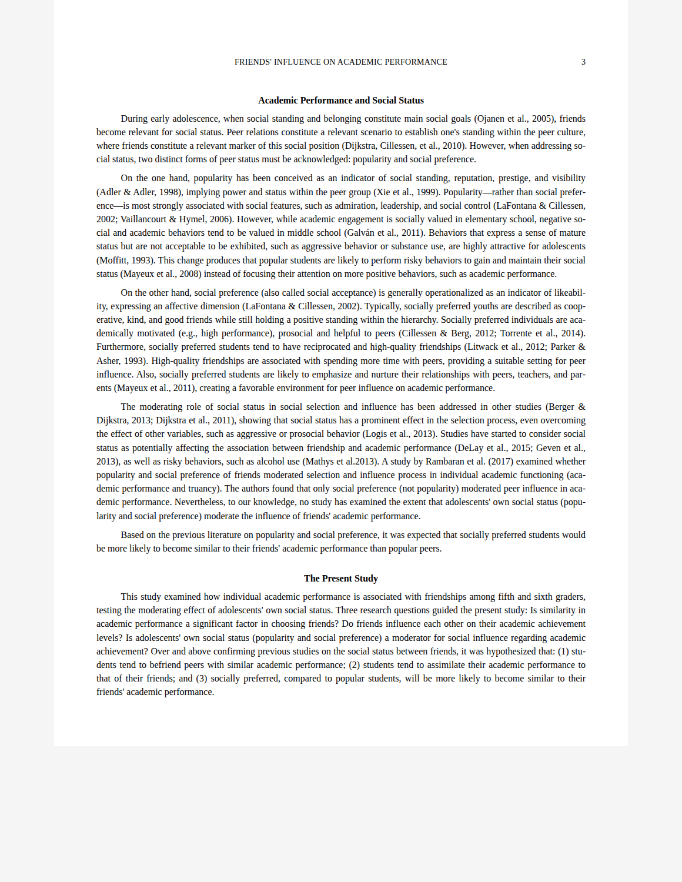Friends' Influence on Academic Performance 3
Academic Performance and Social Status
During early adolescence, when social standing and belonging constitute main social goals (Ojanen et al., 2005), friends become relevant for social status. Peer relations constitute a relevant scenario to establish one's standing within the peer culture, where friends constitute a relevant marker of this social position (Dijkstra, Cillessen, et al., 2010). However, when addressing social status, two distinct forms of peer status must be acknowledged: popularity and social preference.
On the one hand, popularity has been conceived as an indicator of social standing, reputation, prestige, and visibility (Adler & Adler, 1998), implying power and status within the peer group (Xie et al., 1999). Popularity—rather than social preference—is most strongly associated with social features, such as admiration, leadership, and social control (LaFontana & Cillessen, 2002; Vaillancourt & Hymel, 2006). However, while academic engagement is socially valued in elementary school, negative social and academic behaviors tend to be valued in middle school (Galván et al., 2011). Behaviors that express a sense of mature status but are not acceptable to be exhibited, such as aggressive behavior or substance use, are highly attractive for adolescents (Moffitt, 1993). This change produces that popular students are likely to perform risky behaviors to gain and maintain their social status (Mayeux et al., 2008) instead of focusing their attention on more positive behaviors, such as academic performance.
On the other hand, social preference (also called social acceptance) is generally operationalized as an indicator of likeability, expressing an affective dimension (LaFontana & Cillessen, 2002). Typically, socially preferred youths are described as cooperative, kind, and good friends while still holding a positive standing within the hierarchy. Socially preferred individuals are academically motivated (e.g., high performance), prosocial and helpful to peers (Cillessen & Berg, 2012; Torrente et al., 2014). Furthermore, socially preferred students tend to have reciprocated and high-quality friendships (Litwack et al., 2012; Parker & Asher, 1993). High-quality friendships are associated with spending more time with peers, providing a suitable setting for peer influence. Also, socially preferred students are likely to emphasize and nurture their relationships with peers, teachers, and parents (Mayeux et al., 2011), creating a favorable environment for peer influence on academic performance.
The moderating role of social status in social selection and influence has been addressed in other studies (Berger & Dijkstra, 2013; Dijkstra et al., 2011), showing that social status has a prominent effect in the selection process, even overcoming the effect of other variables, such as aggressive or prosocial behavior (Logis et al., 2013). Studies have started to consider social status as potentially affecting the association between friendship and academic performance (DeLay et al., 2015; Geven et al., 2013), as well as risky behaviors, such as alcohol use (Mathys et al.2013). A study by Rambaran et al. (2017) examined whether popularity and social preference of friends moderated selection and influence process in individual academic functioning (academic performance and truancy). The authors found that only social preference (not popularity) moderated peer influence in academic performance. Nevertheless, to our knowledge, no study has examined the extent that adolescents' own social status (popularity and social preference) moderate the influence of friends' academic performance.
Based on the previous literature on popularity and social preference, it was expected that socially preferred students would be more likely to become similar to their friends' academic performance than popular peers.
The Present Study
This study examined how individual academic performance is associated with friendships among fifth and sixth graders, testing the moderating effect of adolescents' own social status. Three research questions guided the present study: Is similarity in academic performance a significant factor in choosing friends? Do friends influence each other on their academic achievement levels? Is adolescents' own social status (popularity and social preference) a moderator for social influence regarding academic achievement? Over and above confirming previous studies on the social status between friends, it was hypothesized that: (1) students tend to befriend peers with similar academic performance; (2) students tend to assimilate their academic performance to that of their friends; and (3) socially preferred, compared to popular students, will be more likely to become similar to their friends' academic performance.